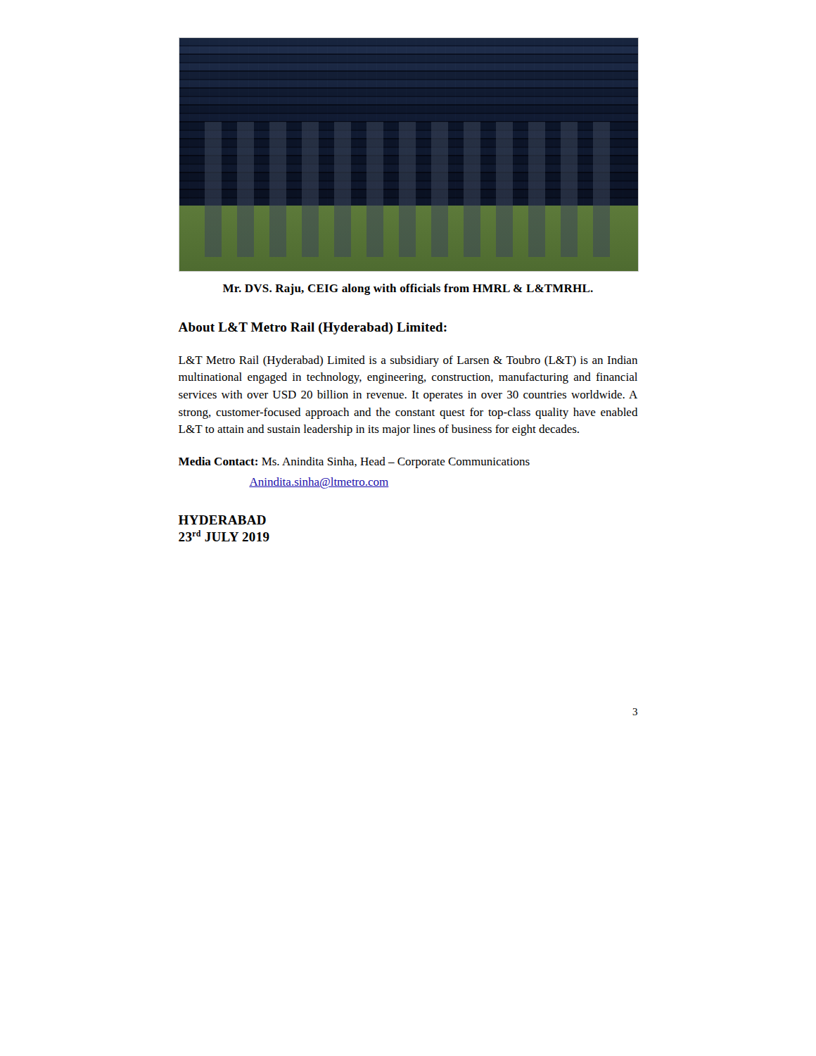Mr. DVS. Raju, CEIG along with officials from HMRL & L&TMRHL.
About L&T Metro Rail (Hyderabad) Limited:
L&T Metro Rail (Hyderabad) Limited is a subsidiary of Larsen & Toubro (L&T) is an Indian multinational engaged in technology, engineering, construction, manufacturing and financial services with over USD 20 billion in revenue. It operates in over 30 countries worldwide. A strong, customer-focused approach and the constant quest for top-class quality have enabled L&T to attain and sustain leadership in its major lines of business for eight decades.
Media Contact: Ms. Anindita Sinha, Head – Corporate Communications
Anindita.sinha@ltmetro.com
HYDERABAD
23rd JULY 2019
3